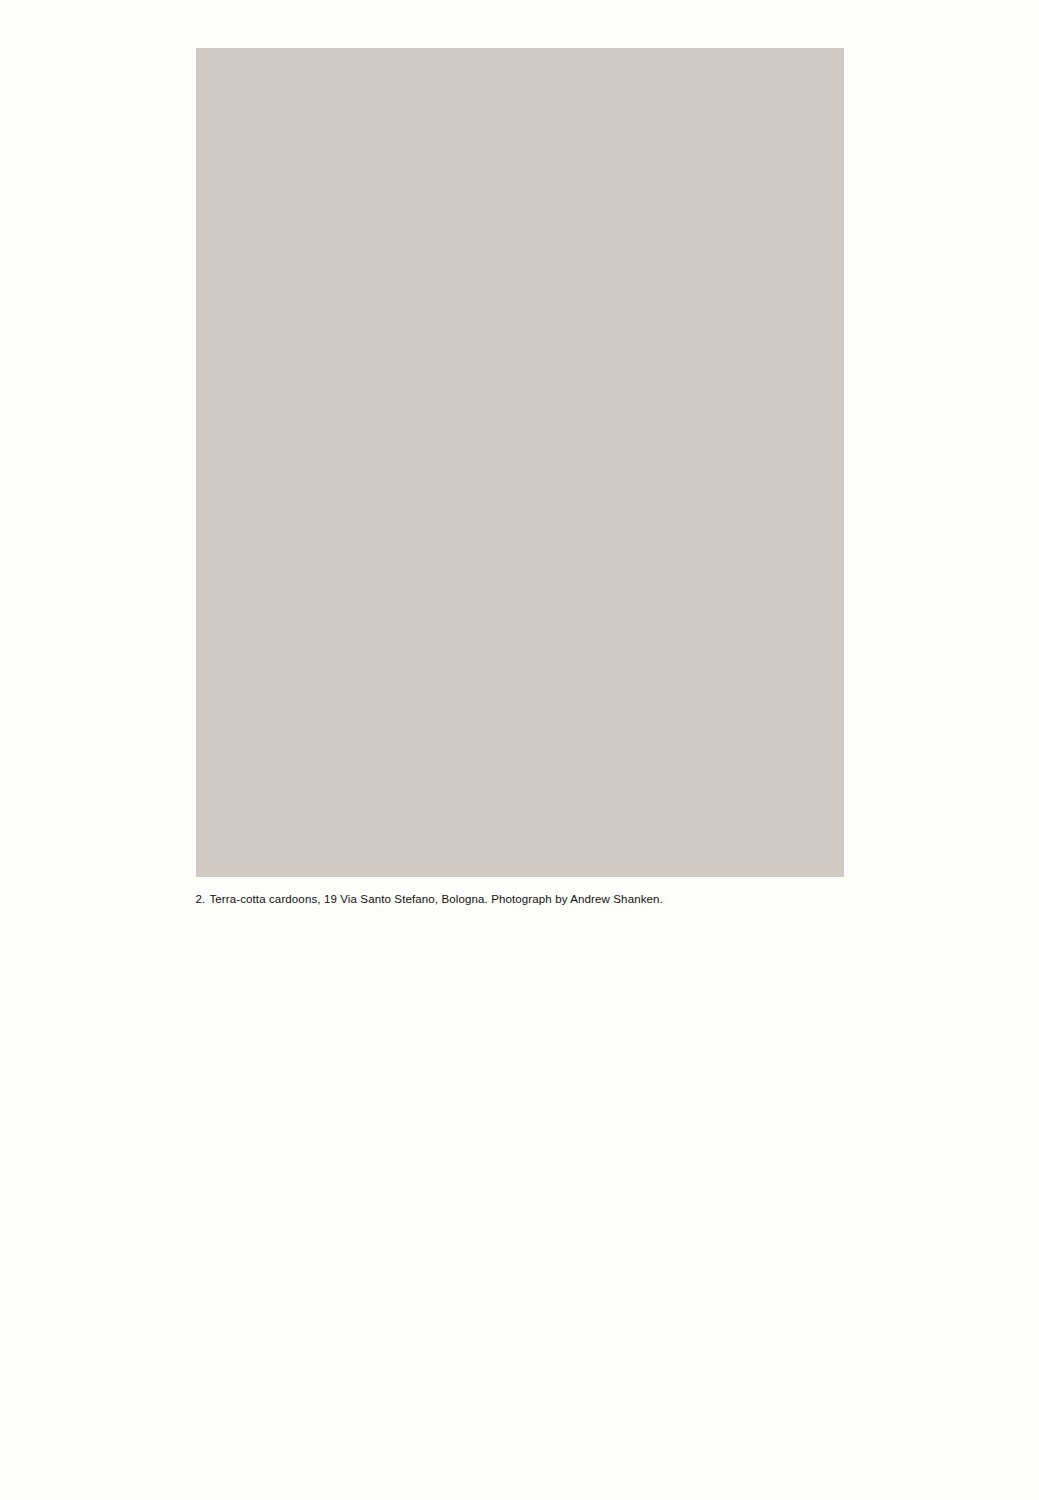2. Terra-cotta cardoons, 19 Via Santo Stefano, Bologna. Photograph by Andrew Shanken.